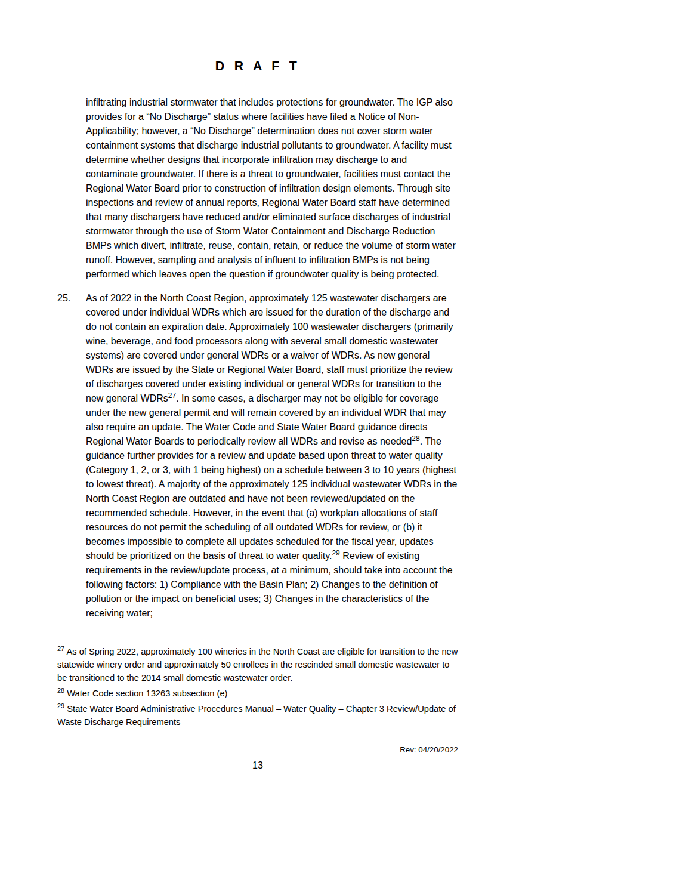D R A F T
infiltrating industrial stormwater that includes protections for groundwater. The IGP also provides for a “No Discharge” status where facilities have filed a Notice of Non-Applicability; however, a “No Discharge” determination does not cover storm water containment systems that discharge industrial pollutants to groundwater. A facility must determine whether designs that incorporate infiltration may discharge to and contaminate groundwater. If there is a threat to groundwater, facilities must contact the Regional Water Board prior to construction of infiltration design elements. Through site inspections and review of annual reports, Regional Water Board staff have determined that many dischargers have reduced and/or eliminated surface discharges of industrial stormwater through the use of Storm Water Containment and Discharge Reduction BMPs which divert, infiltrate, reuse, contain, retain, or reduce the volume of storm water runoff. However, sampling and analysis of influent to infiltration BMPs is not being performed which leaves open the question if groundwater quality is being protected.
25. As of 2022 in the North Coast Region, approximately 125 wastewater dischargers are covered under individual WDRs which are issued for the duration of the discharge and do not contain an expiration date. Approximately 100 wastewater dischargers (primarily wine, beverage, and food processors along with several small domestic wastewater systems) are covered under general WDRs or a waiver of WDRs. As new general WDRs are issued by the State or Regional Water Board, staff must prioritize the review of discharges covered under existing individual or general WDRs for transition to the new general WDRs27. In some cases, a discharger may not be eligible for coverage under the new general permit and will remain covered by an individual WDR that may also require an update. The Water Code and State Water Board guidance directs Regional Water Boards to periodically review all WDRs and revise as needed28. The guidance further provides for a review and update based upon threat to water quality (Category 1, 2, or 3, with 1 being highest) on a schedule between 3 to 10 years (highest to lowest threat). A majority of the approximately 125 individual wastewater WDRs in the North Coast Region are outdated and have not been reviewed/updated on the recommended schedule. However, in the event that (a) workplan allocations of staff resources do not permit the scheduling of all outdated WDRs for review, or (b) it becomes impossible to complete all updates scheduled for the fiscal year, updates should be prioritized on the basis of threat to water quality.29 Review of existing requirements in the review/update process, at a minimum, should take into account the following factors: 1) Compliance with the Basin Plan; 2) Changes to the definition of pollution or the impact on beneficial uses; 3) Changes in the characteristics of the receiving water;
27 As of Spring 2022, approximately 100 wineries in the North Coast are eligible for transition to the new statewide winery order and approximately 50 enrollees in the rescinded small domestic wastewater to be transitioned to the 2014 small domestic wastewater order.
28 Water Code section 13263 subsection (e)
29 State Water Board Administrative Procedures Manual – Water Quality – Chapter 3 Review/Update of Waste Discharge Requirements
Rev: 04/20/2022
13